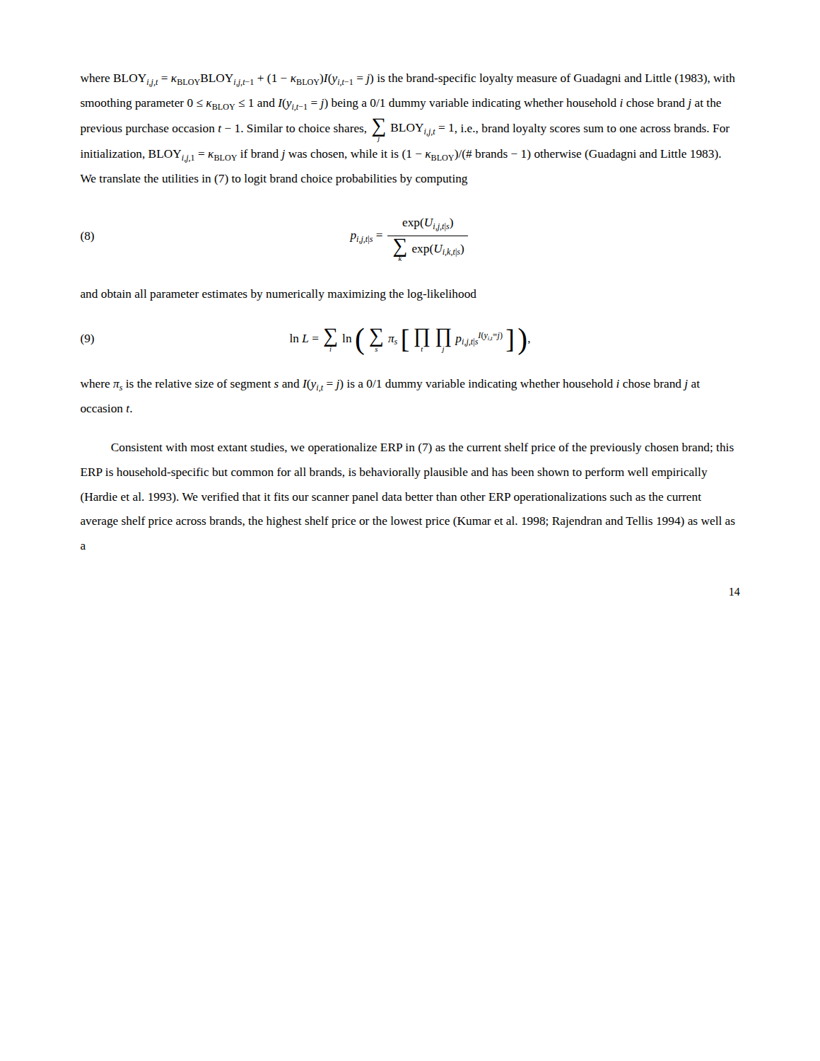where BLOYi,j,t = κBLOYBLOYi,j,t−1 + (1 − κBLOY)I(yi,t−1 = j) is the brand-specific loyalty measure of Guadagni and Little (1983), with smoothing parameter 0 ≤ κBLOY ≤ 1 and I(yi,t−1 = j) being a 0/1 dummy variable indicating whether household i chose brand j at the previous purchase occasion t − 1. Similar to choice shares, ∑j BLOYi,j,t = 1, i.e., brand loyalty scores sum to one across brands. For initialization, BLOYi,j, 1 = κBLOY if brand j was chosen, while it is (1 − κBLOY)/(# brands − 1) otherwise (Guadagni and Little 1983). We translate the utilities in (7) to logit brand choice probabilities by computing
(8) pi,j,t|s = exp(Ui,j,t|s) ∑k exp(Ui,k,t|s)
and obtain all parameter estimates by numerically maximizing the log-likelihood
(9) ln L = ∑i ln ( ∑s πs [ ∏t ∏j pi,j,t|sI(yi,t=j) ] ),
where πs is the relative size of segment s and I(yi,t = j) is a 0/1 dummy variable indicating whether household i chose brand j at occasion t.
Consistent with most extant studies, we operationalize ERP in (7) as the current shelf price of the previously chosen brand; this ERP is household-specific but common for all brands, is behaviorally plausible and has been shown to perform well empirically (Hardie et al. 1993). We verified that it fits our scanner panel data better than other ERP operationalizations such as the current average shelf price across brands, the highest shelf price or the lowest price (Kumar et al. 1998; Rajendran and Tellis 1994) as well as a
14